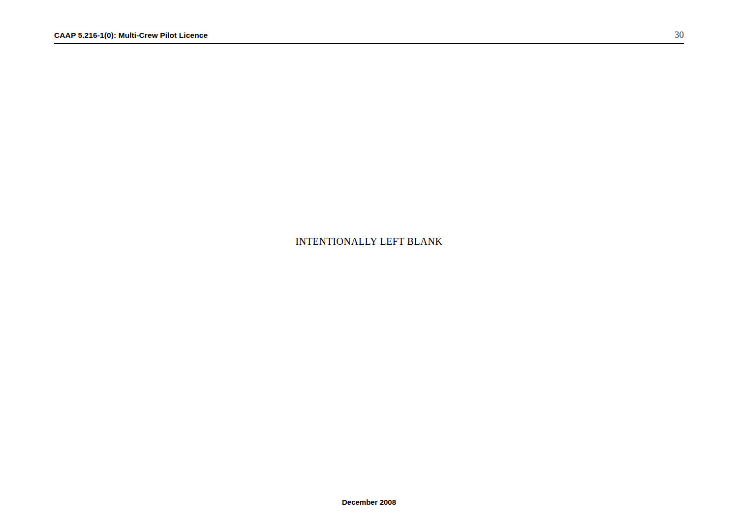CAAP 5.216-1(0): Multi-Crew Pilot Licence
30
INTENTIONALLY LEFT BLANK
December 2008